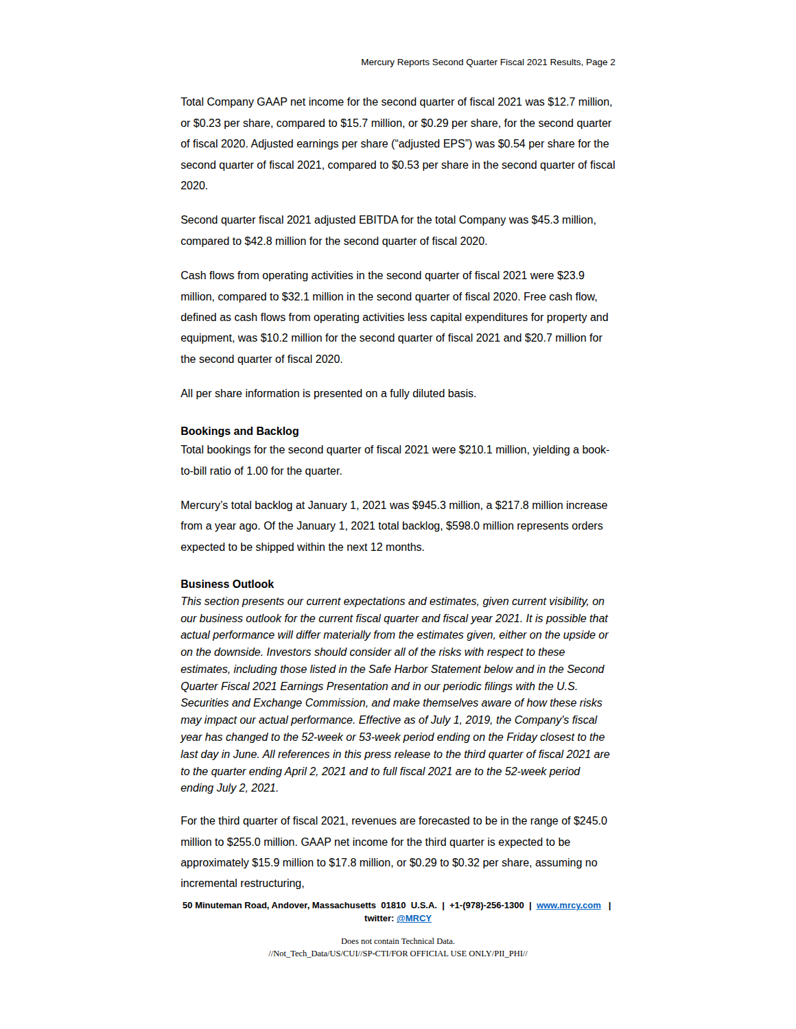Mercury Reports Second Quarter Fiscal 2021 Results, Page 2
Total Company GAAP net income for the second quarter of fiscal 2021 was $12.7 million, or $0.23 per share, compared to $15.7 million, or $0.29 per share, for the second quarter of fiscal 2020. Adjusted earnings per share (“adjusted EPS”) was $0.54 per share for the second quarter of fiscal 2021, compared to $0.53 per share in the second quarter of fiscal 2020.
Second quarter fiscal 2021 adjusted EBITDA for the total Company was $45.3 million, compared to $42.8 million for the second quarter of fiscal 2020.
Cash flows from operating activities in the second quarter of fiscal 2021 were $23.9 million, compared to $32.1 million in the second quarter of fiscal 2020. Free cash flow, defined as cash flows from operating activities less capital expenditures for property and equipment, was $10.2 million for the second quarter of fiscal 2021 and $20.7 million for the second quarter of fiscal 2020.
All per share information is presented on a fully diluted basis.
Bookings and Backlog
Total bookings for the second quarter of fiscal 2021 were $210.1 million, yielding a book-to-bill ratio of 1.00 for the quarter.
Mercury’s total backlog at January 1, 2021 was $945.3 million, a $217.8 million increase from a year ago. Of the January 1, 2021 total backlog, $598.0 million represents orders expected to be shipped within the next 12 months.
Business Outlook
This section presents our current expectations and estimates, given current visibility, on our business outlook for the current fiscal quarter and fiscal year 2021. It is possible that actual performance will differ materially from the estimates given, either on the upside or on the downside. Investors should consider all of the risks with respect to these estimates, including those listed in the Safe Harbor Statement below and in the Second Quarter Fiscal 2021 Earnings Presentation and in our periodic filings with the U.S. Securities and Exchange Commission, and make themselves aware of how these risks may impact our actual performance. Effective as of July 1, 2019, the Company's fiscal year has changed to the 52-week or 53-week period ending on the Friday closest to the last day in June. All references in this press release to the third quarter of fiscal 2021 are to the quarter ending April 2, 2021 and to full fiscal 2021 are to the 52-week period ending July 2, 2021.
For the third quarter of fiscal 2021, revenues are forecasted to be in the range of $245.0 million to $255.0 million. GAAP net income for the third quarter is expected to be approximately $15.9 million to $17.8 million, or $0.29 to $0.32 per share, assuming no incremental restructuring,
50 Minuteman Road, Andover, Massachusetts 01810 U.S.A. | +1-(978)-256-1300 | www.mrcy.com | twitter: @MRCY
Does not contain Technical Data.
//Not_Tech_Data/US/CUI//SP-CTI/FOR OFFICIAL USE ONLY/PII_PHI//